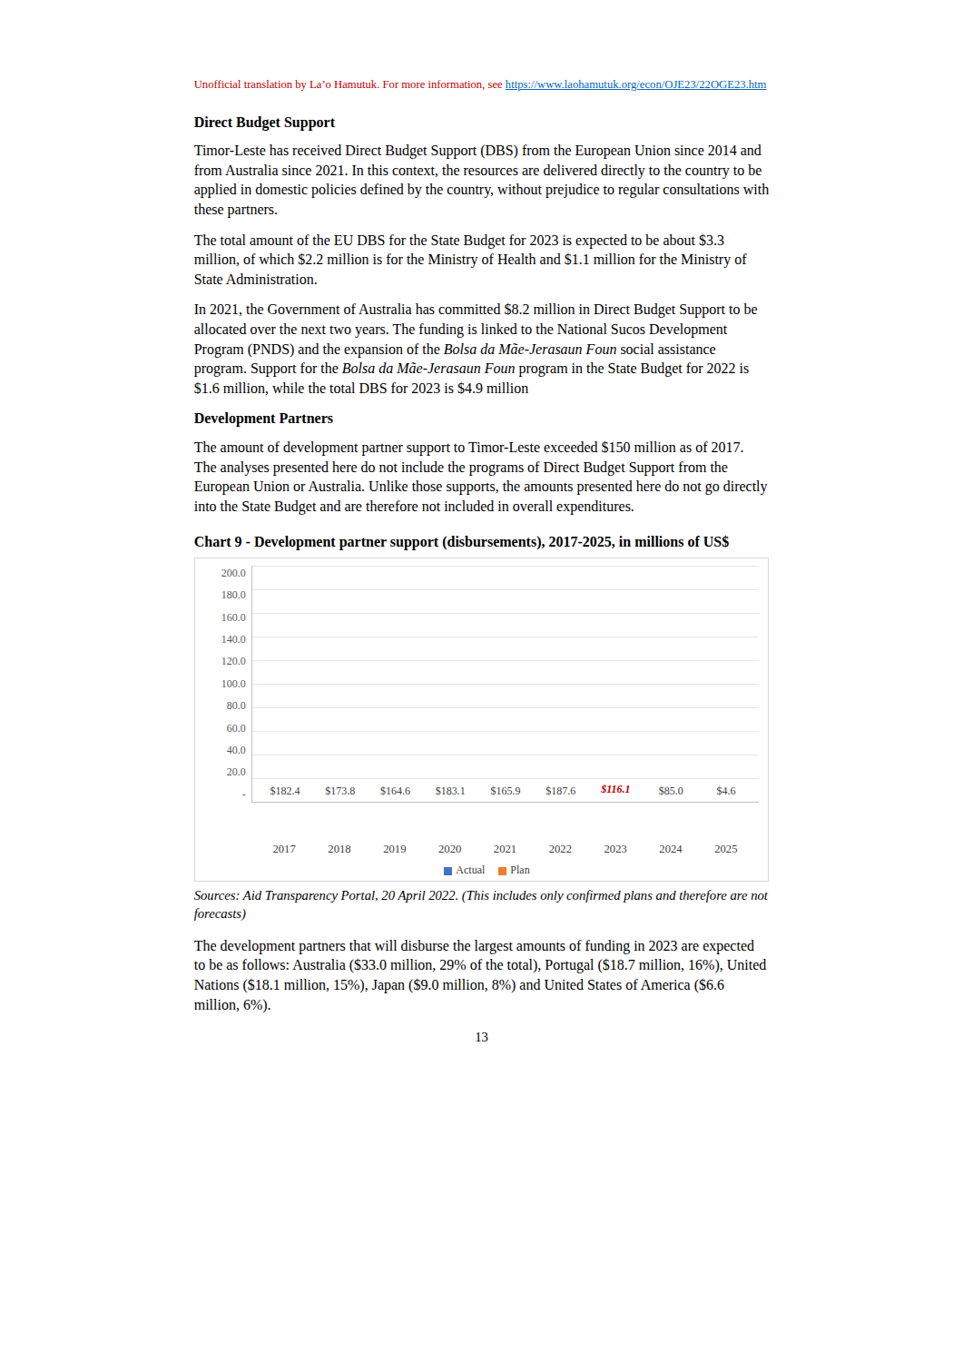Unofficial translation by La’o Hamutuk. For more information, see https://www.laohamutuk.org/econ/OJE23/22OGE23.htm
Direct Budget Support
Timor-Leste has received Direct Budget Support (DBS) from the European Union since 2014 and from Australia since 2021. In this context, the resources are delivered directly to the country to be applied in domestic policies defined by the country, without prejudice to regular consultations with these partners.
The total amount of the EU DBS for the State Budget for 2023 is expected to be about $3.3 million, of which $2.2 million is for the Ministry of Health and $1.1 million for the Ministry of State Administration.
In 2021, the Government of Australia has committed $8.2 million in Direct Budget Support to be allocated over the next two years. The funding is linked to the National Sucos Development Program (PNDS) and the expansion of the Bolsa da Mãe-Jerasaun Foun social assistance program. Support for the Bolsa da Mãe-Jerasaun Foun program in the State Budget for 2022 is $1.6 million, while the total DBS for 2023 is $4.9 million
Development Partners
The amount of development partner support to Timor-Leste exceeded $150 million as of 2017. The analyses presented here do not include the programs of Direct Budget Support from the European Union or Australia. Unlike those supports, the amounts presented here do not go directly into the State Budget and are therefore not included in overall expenditures.
Chart 9 - Development partner support (disbursements), 2017-2025, in millions of US$
200.0
180.0
160.0
140.0
120.0
100.0
80.0
60.0
40.0
20.0
-
$182.4
$173.8
$164.6
$183.1
$165.9
$187.6
$116.1
$85.0
$4.6
2017 2018 2019 2020 2021 2022 2023 2024 2025
Actual Plan
Sources: Aid Transparency Portal, 20 April 2022. (This includes only confirmed plans and therefore are not forecasts)
The development partners that will disburse the largest amounts of funding in 2023 are expected to be as follows: Australia ($33.0 million, 29% of the total), Portugal ($18.7 million, 16%), United Nations ($18.1 million, 15%), Japan ($9.0 million, 8%) and United States of America ($6.6 million, 6%).
13